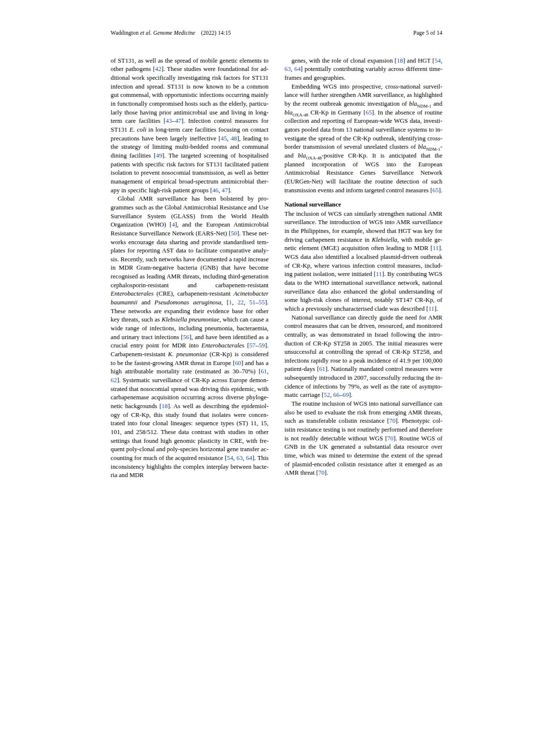Waddington et al. Genome Medicine (2022) 14:15
Page 5 of 14
of ST131, as well as the spread of mobile genetic elements to other pathogens [42]. These studies were foundational for additional work specifically investigating risk factors for ST131 infection and spread. ST131 is now known to be a common gut commensal, with opportunistic infections occurring mainly in functionally compromised hosts such as the elderly, particularly those having prior antimicrobial use and living in long-term care facilities [43–47]. Infection control measures for ST131 E. coli in long-term care facilities focusing on contact precautions have been largely ineffective [45, 48], leading to the strategy of limiting multi-bedded rooms and communal dining facilities [49]. The targeted screening of hospitalised patients with specific risk factors for ST131 facilitated patient isolation to prevent nosocomial transmission, as well as better management of empirical broad-spectrum antimicrobial therapy in specific high-risk patient groups [46, 47].
Global AMR surveillance has been bolstered by programmes such as the Global Antimicrobial Resistance and Use Surveillance System (GLASS) from the World Health Organization (WHO) [4], and the European Antimicrobial Resistance Surveillance Network (EARS-Net) [50]. These networks encourage data sharing and provide standardised templates for reporting AST data to facilitate comparative analysis. Recently, such networks have documented a rapid increase in MDR Gram-negative bacteria (GNB) that have become recognised as leading AMR threats, including third-generation cephalosporin-resistant and carbapenem-resistant Enterobacterales (CRE), carbapenem-resistant Acinetobacter baumannii and Pseudomonas aeruginosa, [1, 22, 51–55]. These networks are expanding their evidence base for other key threats, such as Klebsiella pneumoniae, which can cause a wide range of infections, including pneumonia, bacteraemia, and urinary tract infections [56], and have been identified as a crucial entry point for MDR into Enterobacterales [57–59]. Carbapenem-resistant K. pneumoniae (CR-Kp) is considered to be the fastest-growing AMR threat in Europe [60] and has a high attributable mortality rate (estimated as 30–70%) [61, 62]. Systematic surveillance of CR-Kp across Europe demonstrated that nosocomial spread was driving this epidemic, with carbapenemase acquisition occurring across diverse phylogenetic backgrounds [18]. As well as describing the epidemiology of CR-Kp, this study found that isolates were concentrated into four clonal lineages: sequence types (ST) 11, 15, 101, and 258/512. These data contrast with studies in other settings that found high genomic plasticity in CRE, with frequent poly-clonal and poly-species horizontal gene transfer accounting for much of the acquired resistance [54, 63, 64]. This inconsistency highlights the complex interplay between bacteria and MDR
genes, with the role of clonal expansion [18] and HGT [54, 63, 64] potentially contributing variably across different timeframes and geographies.
Embedding WGS into prospective, cross-national surveillance will further strengthen AMR surveillance, as highlighted by the recent outbreak genomic investigation of blaNDM-1 and blaOXA-48 CR-Kp in Germany [65]. In the absence of routine collection and reporting of European-wide WGS data, investigators pooled data from 13 national surveillance systems to investigate the spread of the CR-Kp outbreak, identifying cross-border transmission of several unrelated clusters of blaNDM-1- and blaOXA-48-positive CR-Kp. It is anticipated that the planned incorporation of WGS into the European Antimicrobial Resistance Genes Surveillance Network (EURGen-Net) will facilitate the routine detection of such transmission events and inform targeted control measures [65].
National surveillance
The inclusion of WGS can similarly strengthen national AMR surveillance. The introduction of WGS into AMR surveillance in the Philippines, for example, showed that HGT was key for driving carbapenem resistance in Klebsiella, with mobile genetic element (MGE) acquisition often leading to MDR [11]. WGS data also identified a localised plasmid-driven outbreak of CR-Kp, where various infection control measures, including patient isolation, were initiated [11]. By contributing WGS data to the WHO international surveillance network, national surveillance data also enhanced the global understanding of some high-risk clones of interest, notably ST147 CR-Kp, of which a previously uncharacterised clade was described [11].
National surveillance can directly guide the need for AMR control measures that can be driven, resourced, and monitored centrally, as was demonstrated in Israel following the introduction of CR-Kp ST258 in 2005. The initial measures were unsuccessful at controlling the spread of CR-Kp ST258, and infections rapidly rose to a peak incidence of 41.9 per 100,000 patient-days [61]. Nationally mandated control measures were subsequently introduced in 2007, successfully reducing the incidence of infections by 79%, as well as the rate of asymptomatic carriage [52, 66–69].
The routine inclusion of WGS into national surveillance can also be used to evaluate the risk from emerging AMR threats, such as transferable colistin resistance [70]. Phenotypic colistin resistance testing is not routinely performed and therefore is not readily detectable without WGS [70]. Routine WGS of GNB in the UK generated a substantial data resource over time, which was mined to determine the extent of the spread of plasmid-encoded colistin resistance after it emerged as an AMR threat [70].